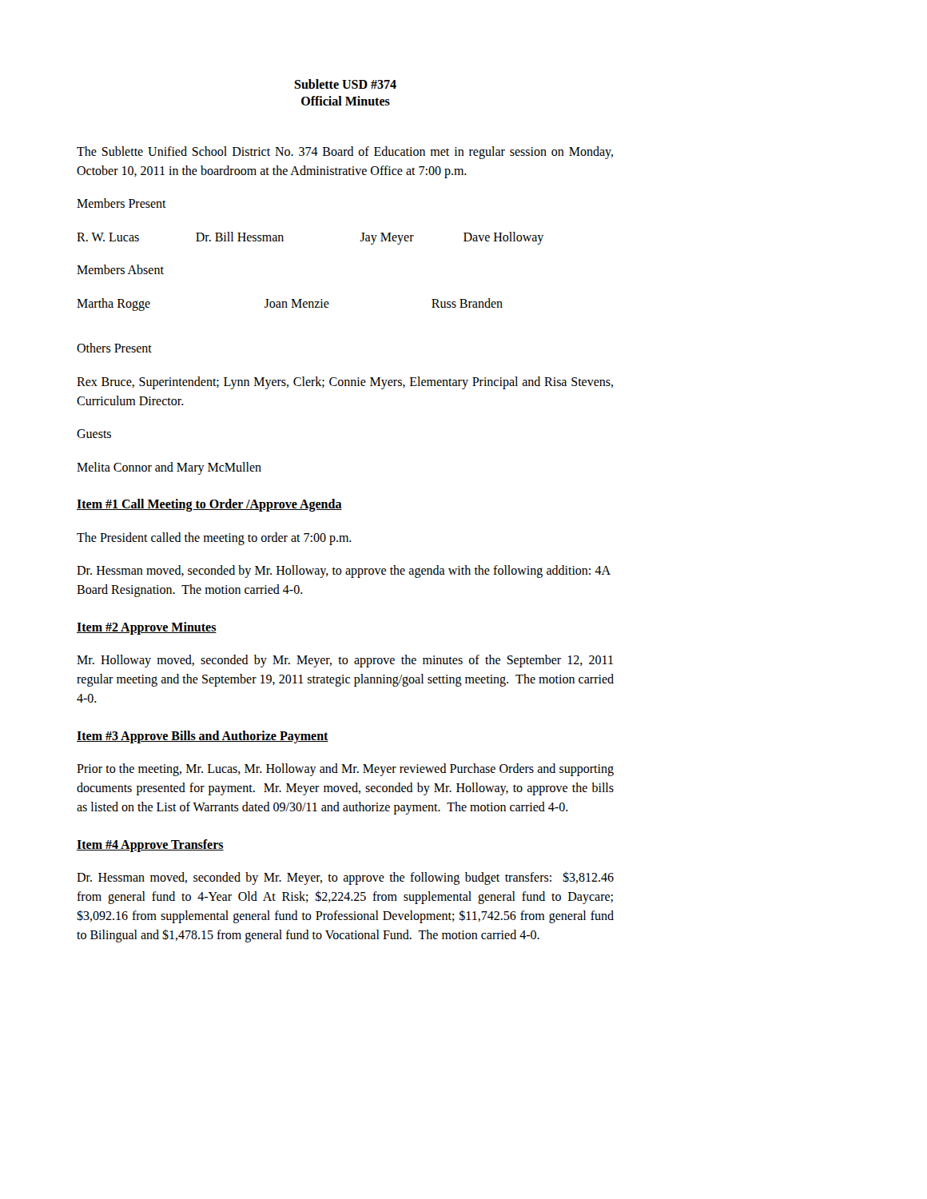Sublette USD #374
Official Minutes
The Sublette Unified School District No. 374 Board of Education met in regular session on Monday, October 10, 2011 in the boardroom at the Administrative Office at 7:00 p.m.
Members Present
| R. W. Lucas | Dr. Bill Hessman | Jay Meyer | Dave Holloway |
Members Absent
| Martha Rogge | Joan Menzie | Russ Branden |
Others Present
Rex Bruce, Superintendent; Lynn Myers, Clerk; Connie Myers, Elementary Principal and Risa Stevens, Curriculum Director.
Guests
Melita Connor and Mary McMullen
Item #1 Call Meeting to Order /Approve Agenda
The President called the meeting to order at 7:00 p.m.
Dr. Hessman moved, seconded by Mr. Holloway, to approve the agenda with the following addition: 4A Board Resignation. The motion carried 4-0.
Item #2 Approve Minutes
Mr. Holloway moved, seconded by Mr. Meyer, to approve the minutes of the September 12, 2011 regular meeting and the September 19, 2011 strategic planning/goal setting meeting. The motion carried 4-0.
Item #3 Approve Bills and Authorize Payment
Prior to the meeting, Mr. Lucas, Mr. Holloway and Mr. Meyer reviewed Purchase Orders and supporting documents presented for payment. Mr. Meyer moved, seconded by Mr. Holloway, to approve the bills as listed on the List of Warrants dated 09/30/11 and authorize payment. The motion carried 4-0.
Item #4 Approve Transfers
Dr. Hessman moved, seconded by Mr. Meyer, to approve the following budget transfers: $3,812.46 from general fund to 4-Year Old At Risk; $2,224.25 from supplemental general fund to Daycare; $3,092.16 from supplemental general fund to Professional Development; $11,742.56 from general fund to Bilingual and $1,478.15 from general fund to Vocational Fund. The motion carried 4-0.